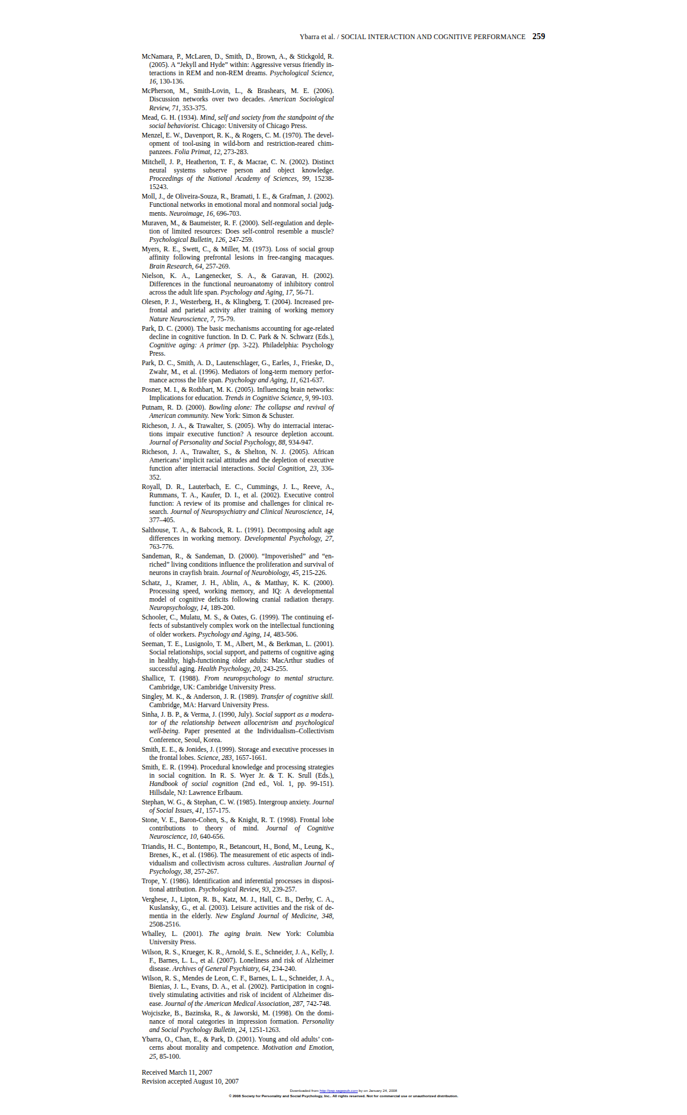Ybarra et al. / SOCIAL INTERACTION AND COGNITIVE PERFORMANCE 259
McNamara, P., McLaren, D., Smith, D., Brown, A., & Stickgold, R. (2005). A “Jekyll and Hyde” within: Aggressive versus friendly interactions in REM and non-REM dreams. Psychological Science, 16, 130-136.
McPherson, M., Smith-Lovin, L., & Brashears, M. E. (2006). Discussion networks over two decades. American Sociological Review, 71, 353-375.
Mead, G. H. (1934). Mind, self and society from the standpoint of the social behaviorist. Chicago: University of Chicago Press.
Menzel, E. W., Davenport, R. K., & Rogers, C. M. (1970). The development of tool-using in wild-born and restriction-reared chimpanzees. Folia Primat, 12, 273-283.
Mitchell, J. P., Heatherton, T. F., & Macrae, C. N. (2002). Distinct neural systems subserve person and object knowledge. Proceedings of the National Academy of Sciences, 99, 15238-15243.
Moll, J., de Oliveira-Souza, R., Bramati, I. E., & Grafman, J. (2002). Functional networks in emotional moral and nonmoral social judgments. Neuroimage, 16, 696-703.
Muraven, M., & Baumeister, R. F. (2000). Self-regulation and depletion of limited resources: Does self-control resemble a muscle? Psychological Bulletin, 126, 247-259.
Myers, R. E., Swett, C., & Miller, M. (1973). Loss of social group affinity following prefrontal lesions in free-ranging macaques. Brain Research, 64, 257-269.
Nielson, K. A., Langenecker, S. A., & Garavan, H. (2002). Differences in the functional neuroanatomy of inhibitory control across the adult life span. Psychology and Aging, 17, 56-71.
Olesen, P. J., Westerberg, H., & Klingberg, T. (2004). Increased prefrontal and parietal activity after training of working memory Nature Neuroscience, 7, 75-79.
Park, D. C. (2000). The basic mechanisms accounting for age-related decline in cognitive function. In D. C. Park & N. Schwarz (Eds.), Cognitive aging: A primer (pp. 3-22). Philadelphia: Psychology Press.
Park, D. C., Smith, A. D., Lautenschlager, G., Earles, J., Frieske, D., Zwahr, M., et al. (1996). Mediators of long-term memory performance across the life span. Psychology and Aging, 11, 621-637.
Posner, M. I., & Rothbart, M. K. (2005). Influencing brain networks: Implications for education. Trends in Cognitive Science, 9, 99-103.
Putnam, R. D. (2000). Bowling alone: The collapse and revival of American community. New York: Simon & Schuster.
Richeson, J. A., & Trawalter, S. (2005). Why do interracial interactions impair executive function? A resource depletion account. Journal of Personality and Social Psychology, 88, 934-947.
Richeson, J. A., Trawalter, S., & Shelton, N. J. (2005). African Americans’ implicit racial attitudes and the depletion of executive function after interracial interactions. Social Cognition, 23, 336-352.
Royall, D. R., Lauterbach, E. C., Cummings, J. L., Reeve, A., Rummans, T. A., Kaufer, D. I., et al. (2002). Executive control function: A review of its promise and challenges for clinical research. Journal of Neuropsychiatry and Clinical Neuroscience, 14, 377–405.
Salthouse, T. A., & Babcock, R. L. (1991). Decomposing adult age differences in working memory. Developmental Psychology, 27, 763-776.
Sandeman, R., & Sandeman, D. (2000). “Impoverished” and “enriched” living conditions influence the proliferation and survival of neurons in crayfish brain. Journal of Neurobiology, 45, 215-226.
Schatz, J., Kramer, J. H., Ablin, A., & Matthay, K. K. (2000). Processing speed, working memory, and IQ: A developmental model of cognitive deficits following cranial radiation therapy. Neuropsychology, 14, 189-200.
Schooler, C., Mulatu, M. S., & Oates, G. (1999). The continuing effects of substantively complex work on the intellectual functioning of older workers. Psychology and Aging, 14, 483-506.
Seeman, T. E., Lusignolo, T. M., Albert, M., & Berkman, L. (2001). Social relationships, social support, and patterns of cognitive aging in healthy, high-functioning older adults: MacArthur studies of successful aging. Health Psychology, 20, 243-255.
Shallice, T. (1988). From neuropsychology to mental structure. Cambridge, UK: Cambridge University Press.
Singley, M. K., & Anderson, J. R. (1989). Transfer of cognitive skill. Cambridge, MA: Harvard University Press.
Sinha, J. B. P., & Verma, J. (1990, July). Social support as a moderator of the relationship between allocentrism and psychological well-being. Paper presented at the Individualism–Collectivism Conference, Seoul, Korea.
Smith, E. E., & Jonides, J. (1999). Storage and executive processes in the frontal lobes. Science, 283, 1657-1661.
Smith, E. R. (1994). Procedural knowledge and processing strategies in social cognition. In R. S. Wyer Jr. & T. K. Srull (Eds.), Handbook of social cognition (2nd ed., Vol. 1, pp. 99-151). Hillsdale, NJ: Lawrence Erlbaum.
Stephan, W. G., & Stephan, C. W. (1985). Intergroup anxiety. Journal of Social Issues, 41, 157-175.
Stone, V. E., Baron-Cohen, S., & Knight, R. T. (1998). Frontal lobe contributions to theory of mind. Journal of Cognitive Neuroscience, 10, 640-656.
Triandis, H. C., Bontempo, R., Betancourt, H., Bond, M., Leung, K., Brenes, K., et al. (1986). The measurement of etic aspects of individualism and collectivism across cultures. Australian Journal of Psychology, 38, 257-267.
Trope, Y. (1986). Identification and inferential processes in dispositional attribution. Psychological Review, 93, 239-257.
Verghese, J., Lipton, R. B., Katz, M. J., Hall, C. B., Derby, C. A., Kuslansky, G., et al. (2003). Leisure activities and the risk of dementia in the elderly. New England Journal of Medicine, 348, 2508-2516.
Whalley, L. (2001). The aging brain. New York: Columbia University Press.
Wilson, R. S., Krueger, K. R., Arnold, S. E., Schneider, J. A., Kelly, J. F., Barnes, L. L., et al. (2007). Loneliness and risk of Alzheimer disease. Archives of General Psychiatry, 64, 234-240.
Wilson, R. S., Mendes de Leon, C. F., Barnes, L. L., Schneider, J. A., Bienias, J. L., Evans, D. A., et al. (2002). Participation in cognitively stimulating activities and risk of incident of Alzheimer disease. Journal of the American Medical Association, 287, 742-748.
Wojciszke, B., Bazinska, R., & Jaworski, M. (1998). On the dominance of moral categories in impression formation. Personality and Social Psychology Bulletin, 24, 1251-1263.
Ybarra, O., Chan, E., & Park, D. (2001). Young and old adults’ concerns about morality and competence. Motivation and Emotion, 25, 85-100.
Received March 11, 2007
Revision accepted August 10, 2007
Downloaded from http://psp.sagepub.com by on January 24, 2008
© 2008 Society for Personality and Social Psychology, Inc.. All rights reserved. Not for commercial use or unauthorized distribution.